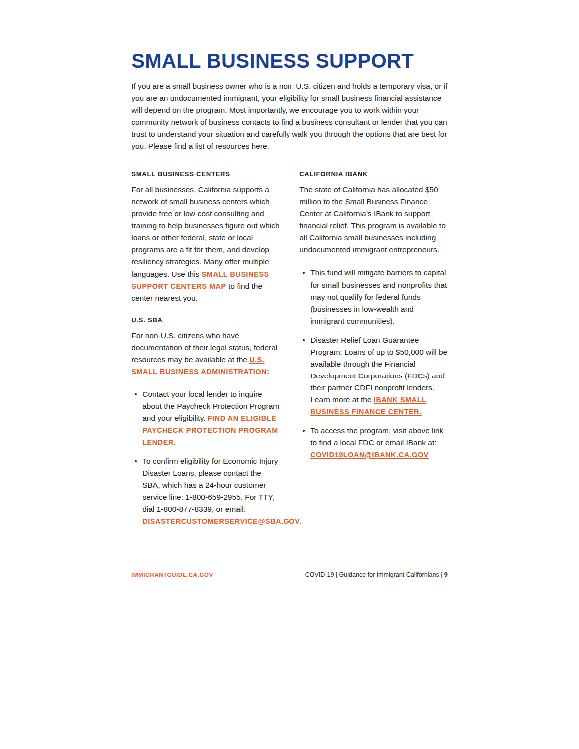Small Business Support
If you are a small business owner who is a non–U.S. citizen and holds a temporary visa, or if you are an undocumented immigrant, your eligibility for small business financial assistance will depend on the program. Most importantly, we encourage you to work within your community network of business contacts to find a business consultant or lender that you can trust to understand your situation and carefully walk you through the options that are best for you. Please find a list of resources here.
Small Business Centers
For all businesses, California supports a network of small business centers which provide free or low-cost consulting and training to help businesses figure out which loans or other federal, state or local programs are a fit for them, and develop resiliency strategies. Many offer multiple languages. Use this small business support centers map to find the center nearest you.
U.S. SBA
For non-U.S. citizens who have documentation of their legal status, federal resources may be available at the U.S. Small Business Administration:
Contact your local lender to inquire about the Paycheck Protection Program and your eligibility. Find an eligible Paycheck Protection Program lender.
To confirm eligibility for Economic Injury Disaster Loans, please contact the SBA, which has a 24-hour customer service line: 1-800-659-2955. For TTY, dial 1-800-877-8339, or email: disastercustomerservice@sba.gov.
California IBank
The state of California has allocated $50 million to the Small Business Finance Center at California’s IBank to support financial relief. This program is available to all California small businesses including undocumented immigrant entrepreneurs.
This fund will mitigate barriers to capital for small businesses and nonprofits that may not qualify for federal funds (businesses in low-wealth and immigrant communities).
Disaster Relief Loan Guarantee Program: Loans of up to $50,000 will be available through the Financial Development Corporations (FDCs) and their partner CDFI nonprofit lenders. Learn more at the IBank Small Business Finance Center.
To access the program, visit above link to find a local FDC or email IBank at:
covid19loan@ibank.ca.gov
immigrantguide.ca.gov COVID-19 | Guidance for Immigrant Californians | 9